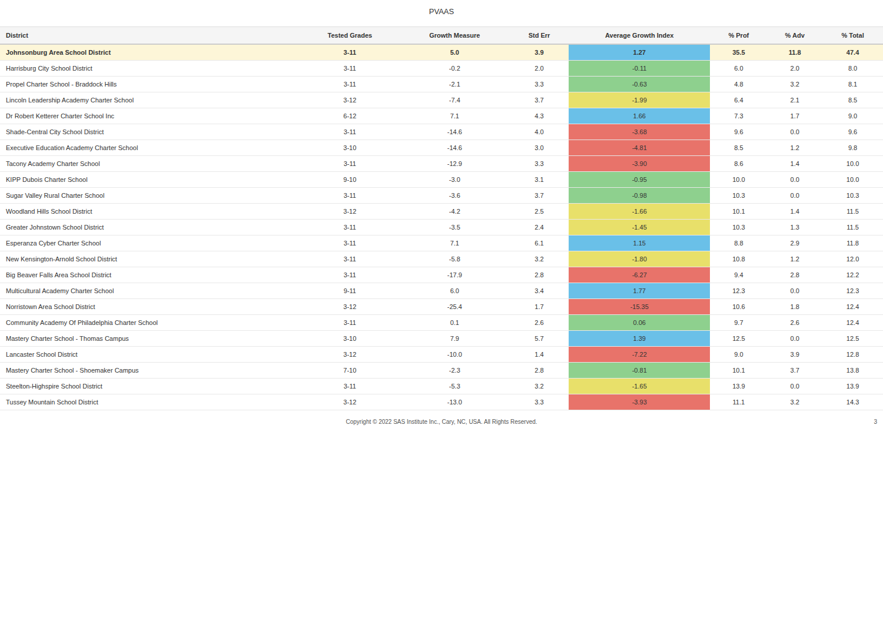PVAAS
| District | Tested Grades | Growth Measure | Std Err | Average Growth Index | % Prof | % Adv | % Total |
| --- | --- | --- | --- | --- | --- | --- | --- |
| Johnsonburg Area School District | 3-11 | 5.0 | 3.9 | 1.27 | 35.5 | 11.8 | 47.4 |
| Harrisburg City School District | 3-11 | -0.2 | 2.0 | -0.11 | 6.0 | 2.0 | 8.0 |
| Propel Charter School - Braddock Hills | 3-11 | -2.1 | 3.3 | -0.63 | 4.8 | 3.2 | 8.1 |
| Lincoln Leadership Academy Charter School | 3-12 | -7.4 | 3.7 | -1.99 | 6.4 | 2.1 | 8.5 |
| Dr Robert Ketterer Charter School Inc | 6-12 | 7.1 | 4.3 | 1.66 | 7.3 | 1.7 | 9.0 |
| Shade-Central City School District | 3-11 | -14.6 | 4.0 | -3.68 | 9.6 | 0.0 | 9.6 |
| Executive Education Academy Charter School | 3-10 | -14.6 | 3.0 | -4.81 | 8.5 | 1.2 | 9.8 |
| Tacony Academy Charter School | 3-11 | -12.9 | 3.3 | -3.90 | 8.6 | 1.4 | 10.0 |
| KIPP Dubois Charter School | 9-10 | -3.0 | 3.1 | -0.95 | 10.0 | 0.0 | 10.0 |
| Sugar Valley Rural Charter School | 3-11 | -3.6 | 3.7 | -0.98 | 10.3 | 0.0 | 10.3 |
| Woodland Hills School District | 3-12 | -4.2 | 2.5 | -1.66 | 10.1 | 1.4 | 11.5 |
| Greater Johnstown School District | 3-11 | -3.5 | 2.4 | -1.45 | 10.3 | 1.3 | 11.5 |
| Esperanza Cyber Charter School | 3-11 | 7.1 | 6.1 | 1.15 | 8.8 | 2.9 | 11.8 |
| New Kensington-Arnold School District | 3-11 | -5.8 | 3.2 | -1.80 | 10.8 | 1.2 | 12.0 |
| Big Beaver Falls Area School District | 3-11 | -17.9 | 2.8 | -6.27 | 9.4 | 2.8 | 12.2 |
| Multicultural Academy Charter School | 9-11 | 6.0 | 3.4 | 1.77 | 12.3 | 0.0 | 12.3 |
| Norristown Area School District | 3-12 | -25.4 | 1.7 | -15.35 | 10.6 | 1.8 | 12.4 |
| Community Academy Of Philadelphia Charter School | 3-11 | 0.1 | 2.6 | 0.06 | 9.7 | 2.6 | 12.4 |
| Mastery Charter School - Thomas Campus | 3-10 | 7.9 | 5.7 | 1.39 | 12.5 | 0.0 | 12.5 |
| Lancaster School District | 3-12 | -10.0 | 1.4 | -7.22 | 9.0 | 3.9 | 12.8 |
| Mastery Charter School - Shoemaker Campus | 7-10 | -2.3 | 2.8 | -0.81 | 10.1 | 3.7 | 13.8 |
| Steelton-Highspire School District | 3-11 | -5.3 | 3.2 | -1.65 | 13.9 | 0.0 | 13.9 |
| Tussey Mountain School District | 3-12 | -13.0 | 3.3 | -3.93 | 11.1 | 3.2 | 14.3 |
Copyright © 2022 SAS Institute Inc., Cary, NC, USA. All Rights Reserved. 3